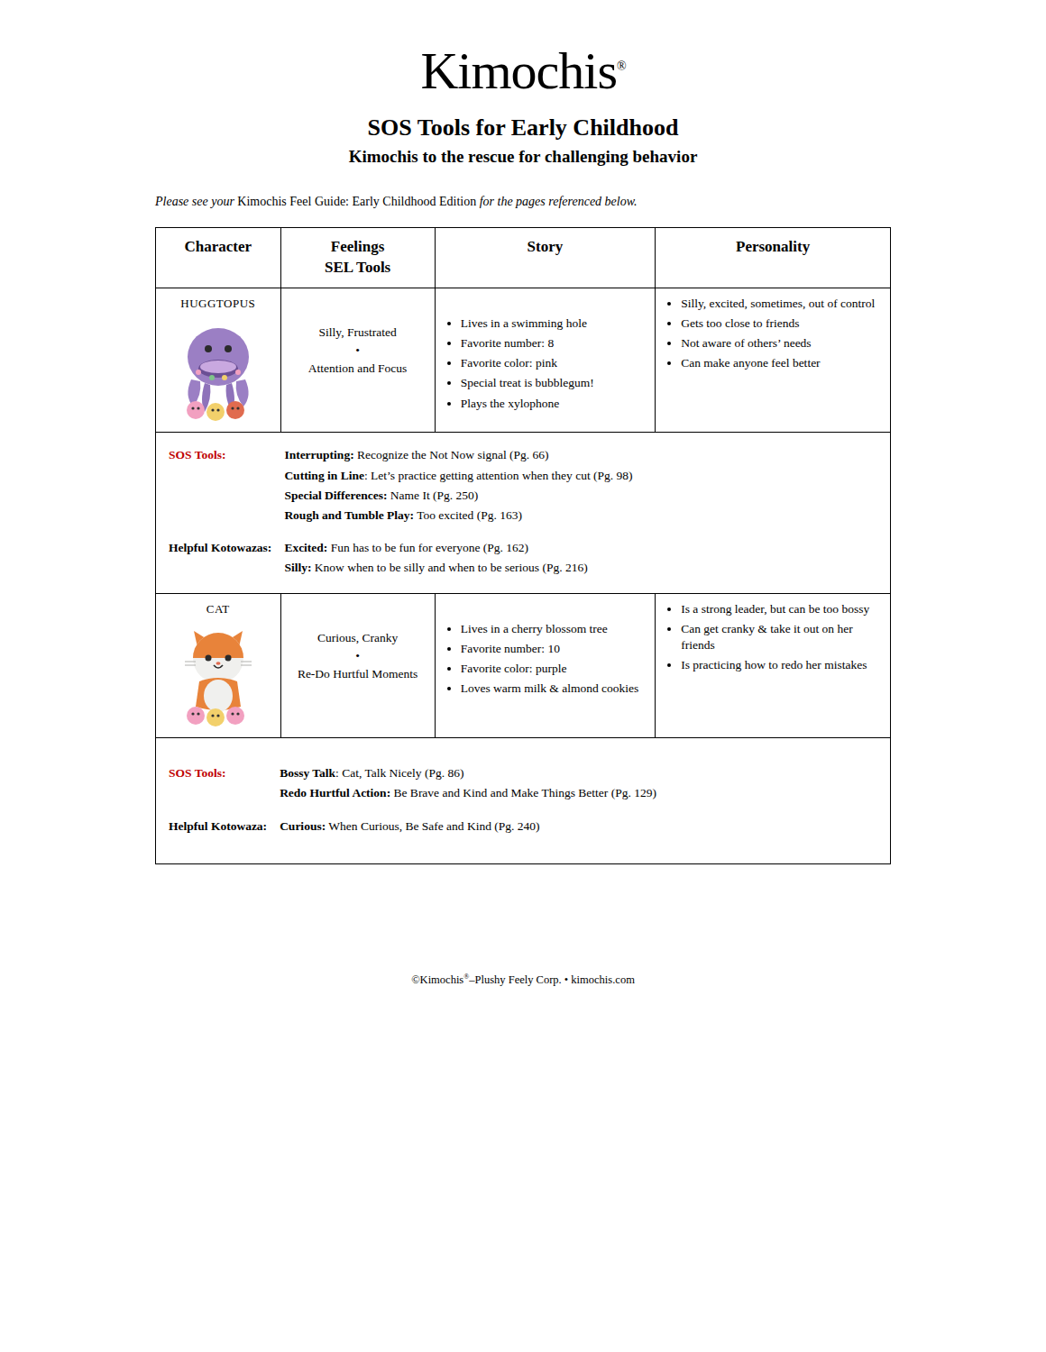Kimochis®
SOS Tools for Early Childhood
Kimochis to the rescue for challenging behavior
Please see your Kimochis Feel Guide: Early Childhood Edition for the pages referenced below.
| Character | Feelings SEL Tools | Story | Personality |
| --- | --- | --- | --- |
| HUGGTOPUS | Silly, Frustrated • Attention and Focus | Lives in a swimming hole Favorite number: 8 Favorite color: pink Special treat is bubblegum! Plays the xylophone | Silly, excited, sometimes, out of control Gets too close to friends Not aware of others’ needs Can make anyone feel better |
| / SOS Tools: / Interrupting: Recognize the Not Now signal (Pg. 66) / / / Cutting in Line : Let’s practice getting attention when they cut (Pg. 98) / / / Special Differences: Name It (Pg. 250) / / / Rough and Tumble Play: Too excited (Pg. 163) / / Helpful Kotowazas: / Excited: Fun has to be fun for everyone (Pg. 162) / / / Silly: Know when to be silly and when to be serious (Pg. 216) / |
| CAT | Curious, Cranky • Re-Do Hurtful Moments | Lives in a cherry blossom tree Favorite number: 10 Favorite color: purple Loves warm milk & almond cookies | Is a strong leader, but can be too bossy Can get cranky & take it out on her friends Is practicing how to redo her mistakes |
| / SOS Tools: / Bossy Talk : Cat, Talk Nicely (Pg. 86) / / / Redo Hurtful Action: Be Brave and Kind and Make Things Better (Pg. 129) / / Helpful Kotowaza: / Curious: When Curious, Be Safe and Kind (Pg. 240) / |
©Kimochis®–Plushy Feely Corp. • kimochis.com